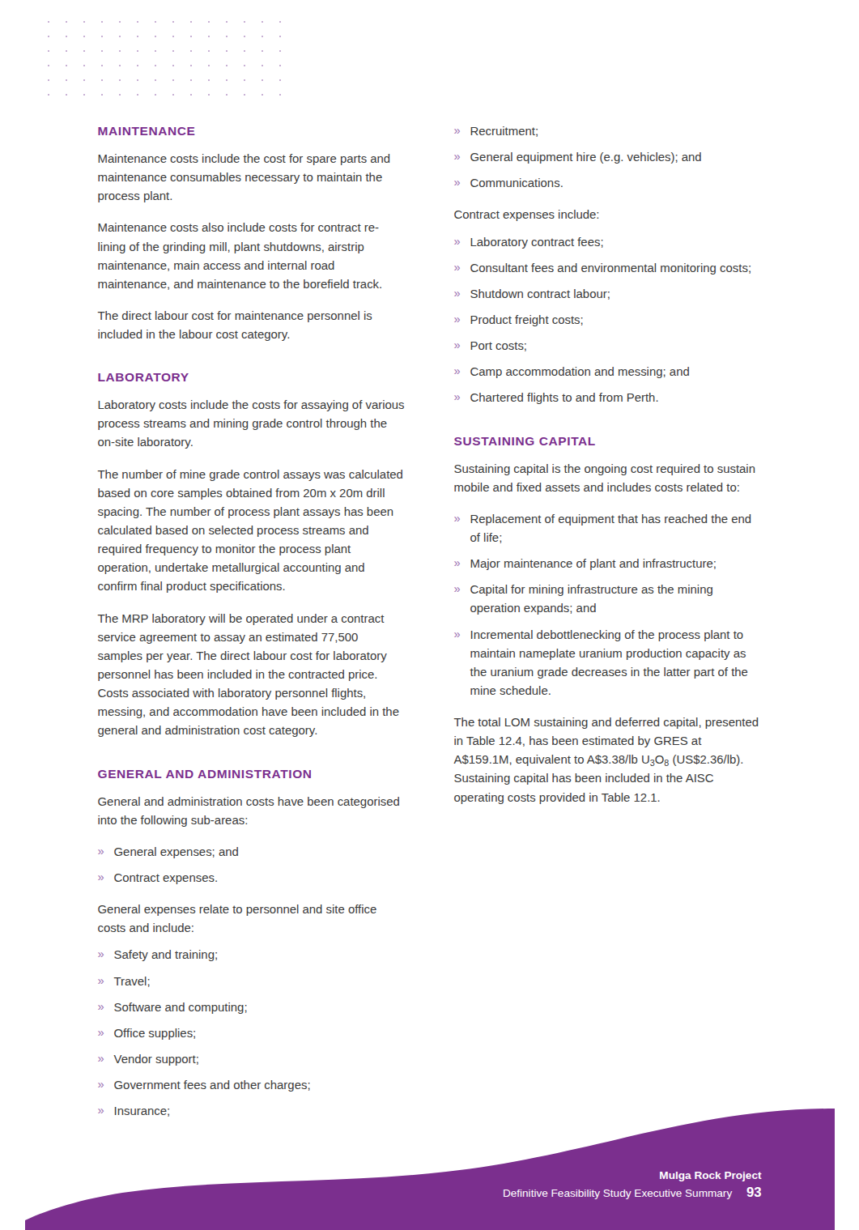Maintenance
Maintenance costs include the cost for spare parts and maintenance consumables necessary to maintain the process plant.
Maintenance costs also include costs for contract re-lining of the grinding mill, plant shutdowns, airstrip maintenance, main access and internal road maintenance, and maintenance to the borefield track.
The direct labour cost for maintenance personnel is included in the labour cost category.
Laboratory
Laboratory costs include the costs for assaying of various process streams and mining grade control through the on-site laboratory.
The number of mine grade control assays was calculated based on core samples obtained from 20m x 20m drill spacing. The number of process plant assays has been calculated based on selected process streams and required frequency to monitor the process plant operation, undertake metallurgical accounting and confirm final product specifications.
The MRP laboratory will be operated under a contract service agreement to assay an estimated 77,500 samples per year. The direct labour cost for laboratory personnel has been included in the contracted price. Costs associated with laboratory personnel flights, messing, and accommodation have been included in the general and administration cost category.
General and Administration
General and administration costs have been categorised into the following sub-areas:
General expenses; and
Contract expenses.
General expenses relate to personnel and site office costs and include:
Safety and training;
Travel;
Software and computing;
Office supplies;
Vendor support;
Government fees and other charges;
Insurance;
Recruitment;
General equipment hire (e.g. vehicles); and
Communications.
Contract expenses include:
Laboratory contract fees;
Consultant fees and environmental monitoring costs;
Shutdown contract labour;
Product freight costs;
Port costs;
Camp accommodation and messing; and
Chartered flights to and from Perth.
Sustaining Capital
Sustaining capital is the ongoing cost required to sustain mobile and fixed assets and includes costs related to:
Replacement of equipment that has reached the end of life;
Major maintenance of plant and infrastructure;
Capital for mining infrastructure as the mining operation expands; and
Incremental debottlenecking of the process plant to maintain nameplate uranium production capacity as the uranium grade decreases in the latter part of the mine schedule.
The total LOM sustaining and deferred capital, presented in Table 12.4, has been estimated by GRES at A$159.1M, equivalent to A$3.38/lb U3O8 (US$2.36/lb). Sustaining capital has been included in the AISC operating costs provided in Table 12.1.
Mulga Rock Project
Definitive Feasibility Study Executive Summary 93